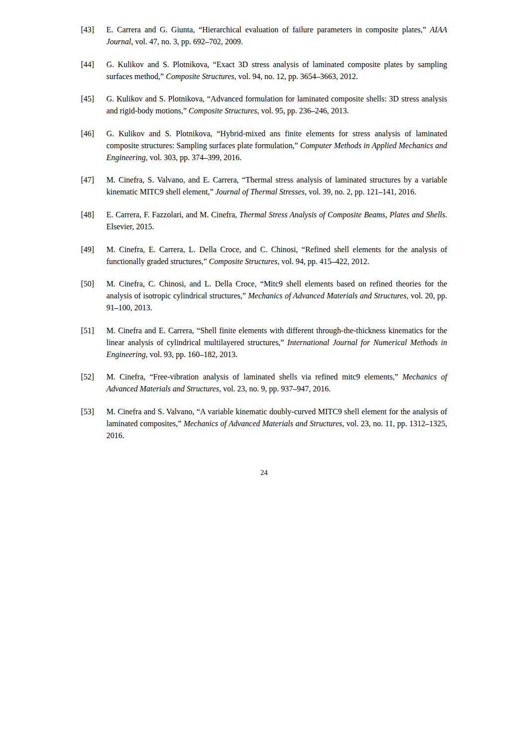[43] E. Carrera and G. Giunta, “Hierarchical evaluation of failure parameters in composite plates,” AIAA Journal, vol. 47, no. 3, pp. 692–702, 2009.
[44] G. Kulikov and S. Plotnikova, “Exact 3D stress analysis of laminated composite plates by sampling surfaces method,” Composite Structures, vol. 94, no. 12, pp. 3654–3663, 2012.
[45] G. Kulikov and S. Plotnikova, “Advanced formulation for laminated composite shells: 3D stress analysis and rigid-body motions,” Composite Structures, vol. 95, pp. 236–246, 2013.
[46] G. Kulikov and S. Plotnikova, “Hybrid-mixed ans finite elements for stress analysis of laminated composite structures: Sampling surfaces plate formulation,” Computer Methods in Applied Mechanics and Engineering, vol. 303, pp. 374–399, 2016.
[47] M. Cinefra, S. Valvano, and E. Carrera, “Thermal stress analysis of laminated structures by a variable kinematic MITC9 shell element,” Journal of Thermal Stresses, vol. 39, no. 2, pp. 121–141, 2016.
[48] E. Carrera, F. Fazzolari, and M. Cinefra, Thermal Stress Analysis of Composite Beams, Plates and Shells. Elsevier, 2015.
[49] M. Cinefra, E. Carrera, L. Della Croce, and C. Chinosi, “Refined shell elements for the analysis of functionally graded structures,” Composite Structures, vol. 94, pp. 415–422, 2012.
[50] M. Cinefra, C. Chinosi, and L. Della Croce, “Mitc9 shell elements based on refined theories for the analysis of isotropic cylindrical structures,” Mechanics of Advanced Materials and Structures, vol. 20, pp. 91–100, 2013.
[51] M. Cinefra and E. Carrera, “Shell finite elements with different through-the-thickness kinematics for the linear analysis of cylindrical multilayered structures,” International Journal for Numerical Methods in Engineering, vol. 93, pp. 160–182, 2013.
[52] M. Cinefra, “Free-vibration analysis of laminated shells via refined mitc9 elements,” Mechanics of Advanced Materials and Structures, vol. 23, no. 9, pp. 937–947, 2016.
[53] M. Cinefra and S. Valvano, “A variable kinematic doubly-curved MITC9 shell element for the analysis of laminated composites,” Mechanics of Advanced Materials and Structures, vol. 23, no. 11, pp. 1312–1325, 2016.
24